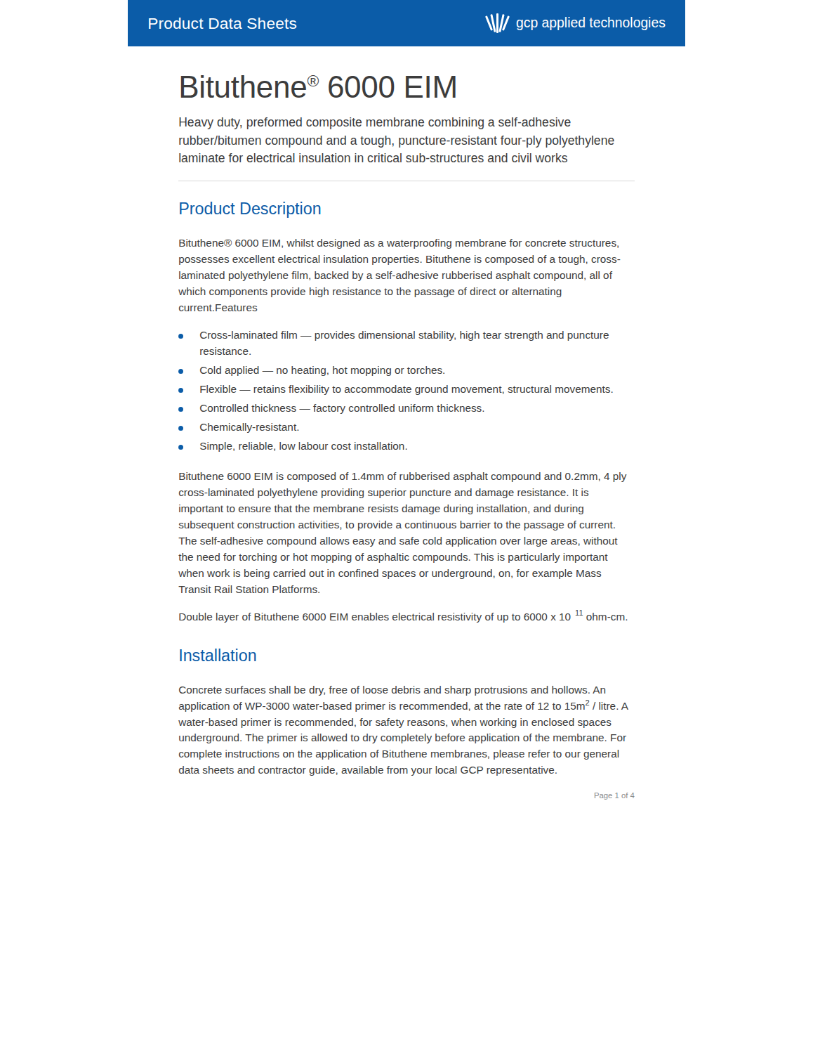Product Data Sheets
gcp applied technologies
Bituthene® 6000 EIM
Heavy duty, preformed composite membrane combining a self-adhesive rubber/bitumen compound and a tough, puncture-resistant four-ply polyethylene laminate for electrical insulation in critical sub-structures and civil works
Product Description
Bituthene® 6000 EIM, whilst designed as a waterproofing membrane for concrete structures, possesses excellent electrical insulation properties. Bituthene is composed of a tough, cross-laminated polyethylene film, backed by a self-adhesive rubberised asphalt compound, all of which components provide high resistance to the passage of direct or alternating current.Features
Cross-laminated film — provides dimensional stability, high tear strength and puncture resistance.
Cold applied — no heating, hot mopping or torches.
Flexible — retains flexibility to accommodate ground movement, structural movements.
Controlled thickness — factory controlled uniform thickness.
Chemically-resistant.
Simple, reliable, low labour cost installation.
Bituthene 6000 EIM is composed of 1.4mm of rubberised asphalt compound and 0.2mm, 4 ply cross-laminated polyethylene providing superior puncture and damage resistance. It is important to ensure that the membrane resists damage during installation, and during subsequent construction activities, to provide a continuous barrier to the passage of current. The self-adhesive compound allows easy and safe cold application over large areas, without the need for torching or hot mopping of asphaltic compounds. This is particularly important when work is being carried out in confined spaces or underground, on, for example Mass Transit Rail Station Platforms.
Double layer of Bituthene 6000 EIM enables electrical resistivity of up to 6000 x 1011 ohm-cm.
Installation
Concrete surfaces shall be dry, free of loose debris and sharp protrusions and hollows. An application of WP-3000 water-based primer is recommended, at the rate of 12 to 15m2 / litre. A water-based primer is recommended, for safety reasons, when working in enclosed spaces underground. The primer is allowed to dry completely before application of the membrane. For complete instructions on the application of Bituthene membranes, please refer to our general data sheets and contractor guide, available from your local GCP representative.
Page 1 of 4